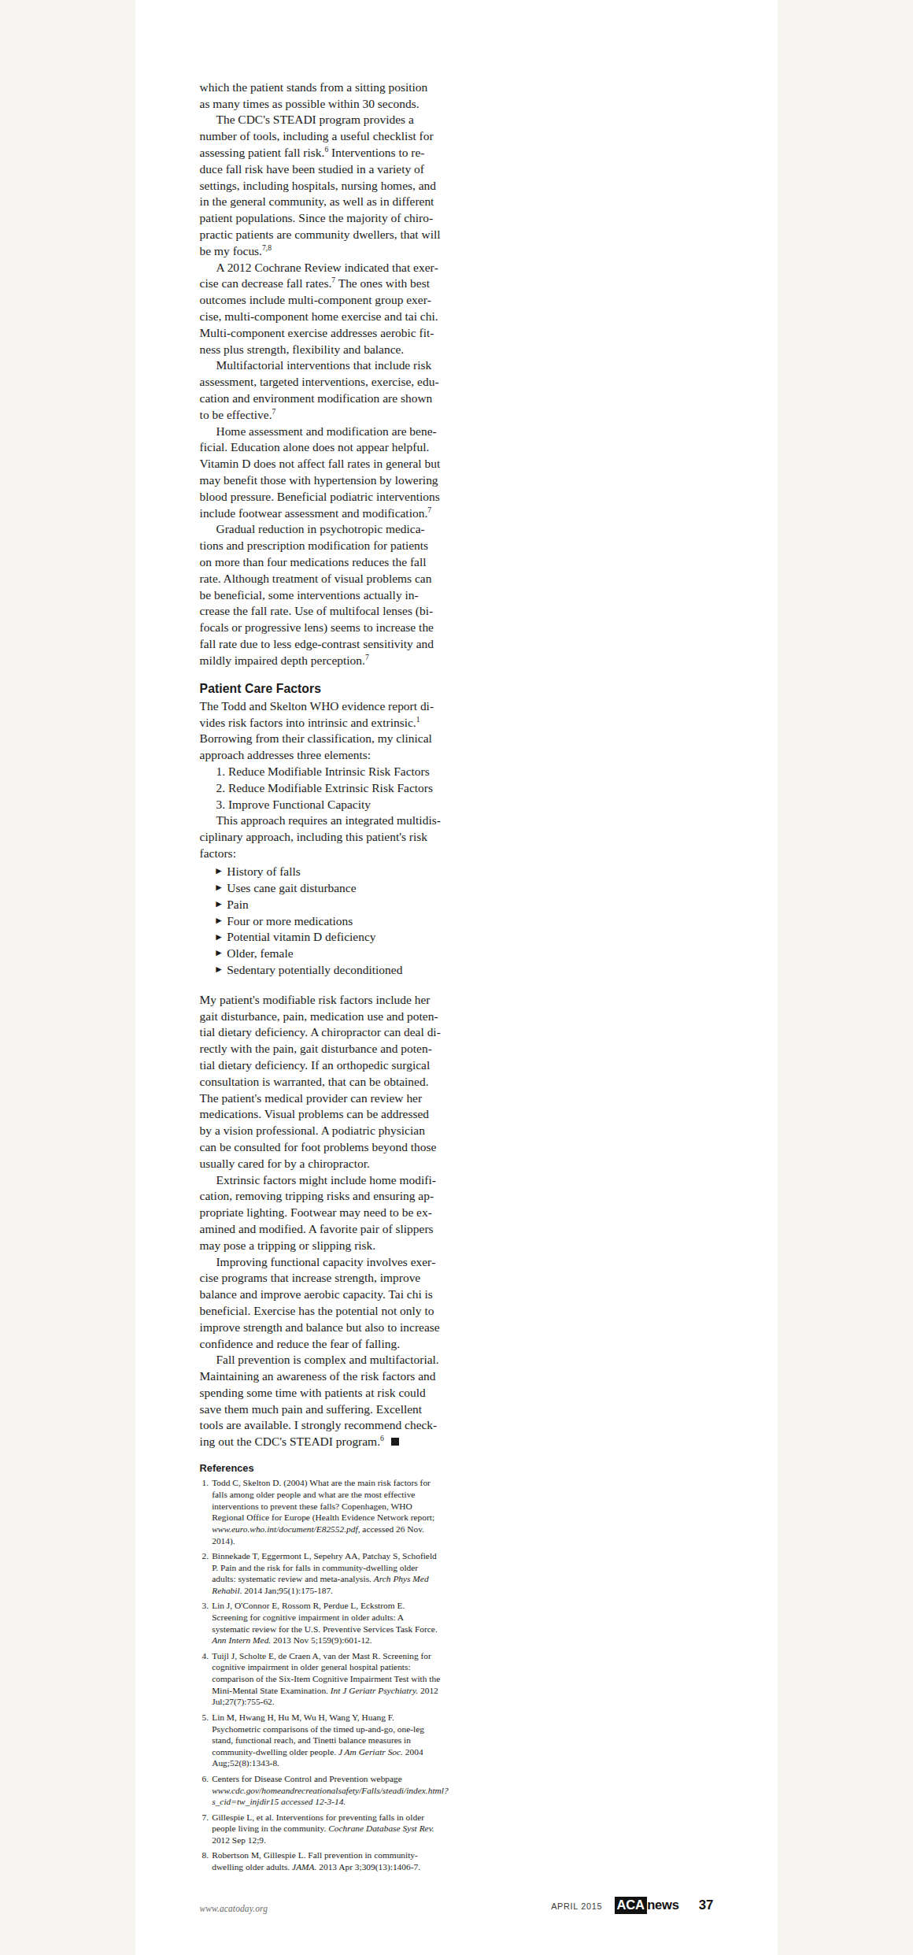which the patient stands from a sitting position as many times as possible within 30 seconds.
The CDC's STEADI program provides a number of tools, including a useful checklist for assessing patient fall risk.6 Interventions to reduce fall risk have been studied in a variety of settings, including hospitals, nursing homes, and in the general community, as well as in different patient populations. Since the majority of chiropractic patients are community dwellers, that will be my focus.7,8
A 2012 Cochrane Review indicated that exercise can decrease fall rates.7 The ones with best outcomes include multi-component group exercise, multi-component home exercise and tai chi. Multi-component exercise addresses aerobic fitness plus strength, flexibility and balance.
Multifactorial interventions that include risk assessment, targeted interventions, exercise, education and environment modification are shown to be effective.7
Home assessment and modification are beneficial. Education alone does not appear helpful. Vitamin D does not affect fall rates in general but may benefit those with hypertension by lowering blood pressure. Beneficial podiatric interventions include footwear assessment and modification.7
Gradual reduction in psychotropic medications and prescription modification for patients on more than four medications reduces the fall rate. Although treatment of visual problems can be beneficial, some interventions actually increase the fall rate. Use of multifocal lenses (bifocals or progressive lens) seems to increase the fall rate due to less edge-contrast sensitivity and mildly impaired depth perception.7
Patient Care Factors
The Todd and Skelton WHO evidence report divides risk factors into intrinsic and extrinsic.1 Borrowing from their classification, my clinical approach addresses three elements:
1. Reduce Modifiable Intrinsic Risk Factors
2. Reduce Modifiable Extrinsic Risk Factors
3. Improve Functional Capacity
This approach requires an integrated multidisciplinary approach, including this patient's risk factors:
History of falls
Uses cane gait disturbance
Pain
Four or more medications
Potential vitamin D deficiency
Older, female
Sedentary potentially deconditioned
My patient's modifiable risk factors include her gait disturbance, pain, medication use and potential dietary deficiency. A chiropractor can deal directly with the pain, gait disturbance and potential dietary deficiency. If an orthopedic surgical consultation is warranted, that can be obtained. The patient's medical provider can review her medications. Visual problems can be addressed by a vision professional. A podiatric physician can be consulted for foot problems beyond those usually cared for by a chiropractor.
Extrinsic factors might include home modification, removing tripping risks and ensuring appropriate lighting. Footwear may need to be examined and modified. A favorite pair of slippers may pose a tripping or slipping risk.
Improving functional capacity involves exercise programs that increase strength, improve balance and improve aerobic capacity. Tai chi is beneficial. Exercise has the potential not only to improve strength and balance but also to increase confidence and reduce the fear of falling.
Fall prevention is complex and multifactorial. Maintaining an awareness of the risk factors and spending some time with patients at risk could save them much pain and suffering. Excellent tools are available. I strongly recommend checking out the CDC's STEADI program.6
References
Todd C, Skelton D. (2004) What are the main risk factors for falls among older people and what are the most effective interventions to prevent these falls? Copenhagen, WHO Regional Office for Europe (Health Evidence Network report; www.euro.who.int/document/E82552.pdf, accessed 26 Nov. 2014).
Binnekade T, Eggermont L, Sepehry AA, Patchay S, Schofield P. Pain and the risk for falls in community-dwelling older adults: systematic review and meta-analysis. Arch Phys Med Rehabil. 2014 Jan;95(1):175-187.
Lin J, O'Connor E, Rossom R, Perdue L, Eckstrom E. Screening for cognitive impairment in older adults: A systematic review for the U.S. Preventive Services Task Force. Ann Intern Med. 2013 Nov 5;159(9):601-12.
Tuijl J, Scholte E, de Craen A, van der Mast R. Screening for cognitive impairment in older general hospital patients: comparison of the Six-Item Cognitive Impairment Test with the Mini-Mental State Examination. Int J Geriatr Psychiatry. 2012 Jul;27(7):755-62.
Lin M, Hwang H, Hu M, Wu H, Wang Y, Huang F. Psychometric comparisons of the timed up-and-go, one-leg stand, functional reach, and Tinetti balance measures in community-dwelling older people. J Am Geriatr Soc. 2004 Aug;52(8):1343-8.
Centers for Disease Control and Prevention webpage www.cdc.gov/homeandrecreationalsafety/Falls/steadi/index.html?s_cid=tw_injdir15 accessed 12-3-14.
Gillespie L, et al. Interventions for preventing falls in older people living in the community. Cochrane Database Syst Rev. 2012 Sep 12;9.
Robertson M, Gillespie L. Fall prevention in community-dwelling older adults. JAMA. 2013 Apr 3;309(13):1406-7.
www.acatoday.org
APRIL 2015 ACAnews 37